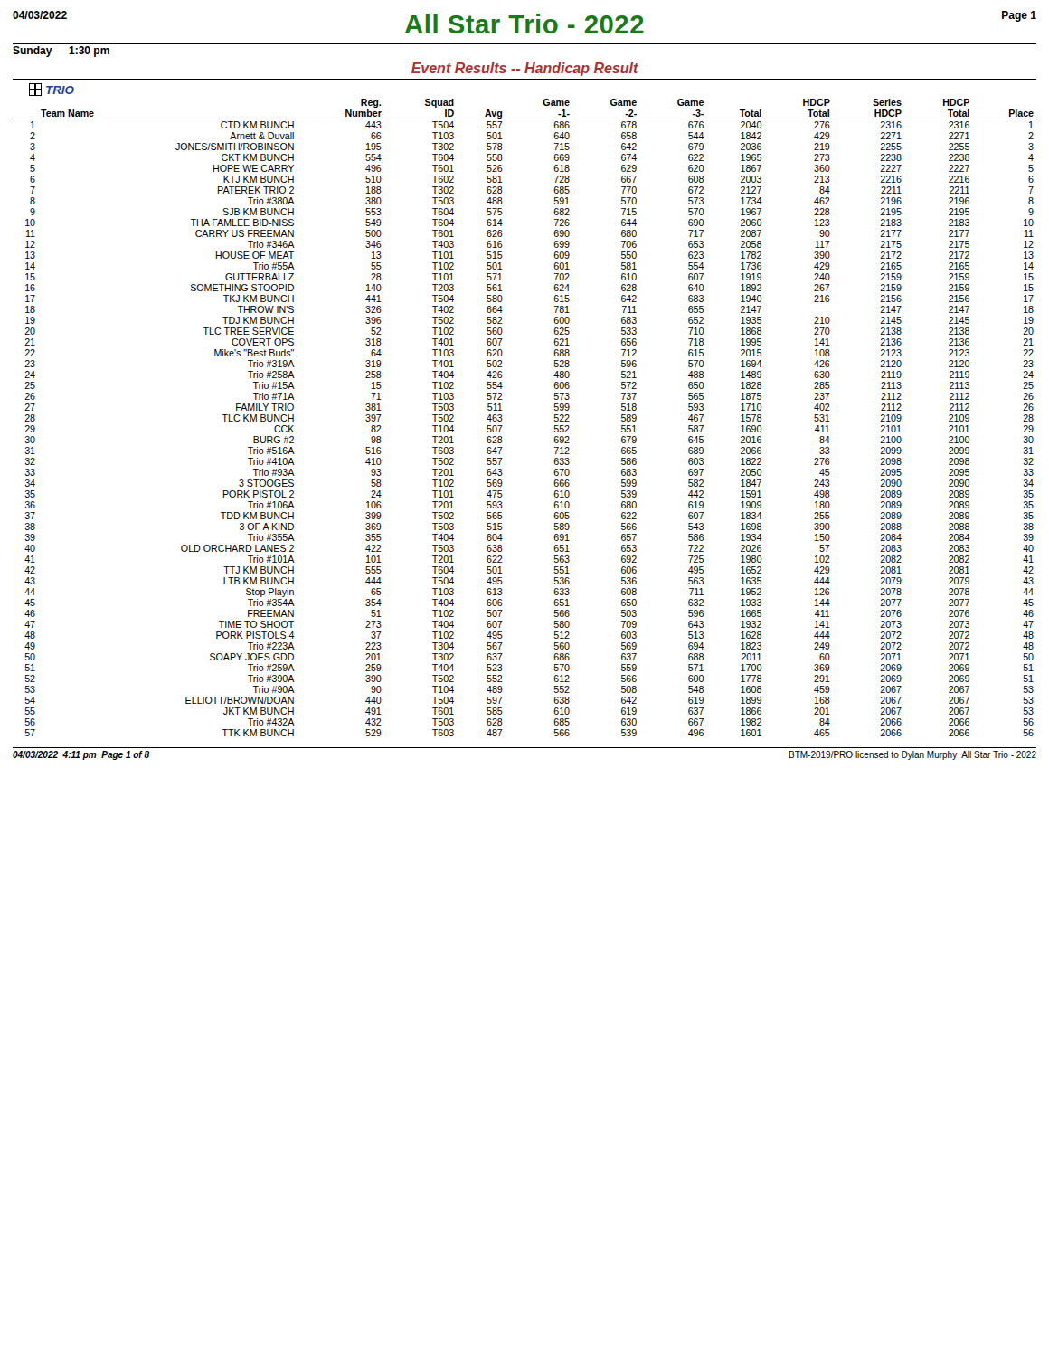04/03/2022
Page 1
All Star Trio - 2022
Sunday 1:30 pm
Event Results -- Handicap Result
TRIO
| | | Reg. | Squad | | Game | Game | Game | | HDCP | Series | HDCP | |
| --- | --- | --- | --- | --- | --- | --- | --- | --- | --- | --- | --- | --- |
| | Team Name | Number | ID | Avg | -1- | -2- | -3- | Total | Total | HDCP | Total | Place |
| 1 | CTD KM BUNCH | 443 | T504 | 557 | 686 | 678 | 676 | 2040 | 276 | 2316 | 2316 | 1 |
| 2 | Arnett & Duvall | 66 | T103 | 501 | 640 | 658 | 544 | 1842 | 429 | 2271 | 2271 | 2 |
| 3 | JONES/SMITH/ROBINSON | 195 | T302 | 578 | 715 | 642 | 679 | 2036 | 219 | 2255 | 2255 | 3 |
| 4 | CKT KM BUNCH | 554 | T604 | 558 | 669 | 674 | 622 | 1965 | 273 | 2238 | 2238 | 4 |
| 5 | HOPE WE CARRY | 496 | T601 | 526 | 618 | 629 | 620 | 1867 | 360 | 2227 | 2227 | 5 |
| 6 | KTJ KM BUNCH | 510 | T602 | 581 | 728 | 667 | 608 | 2003 | 213 | 2216 | 2216 | 6 |
| 7 | PATEREK TRIO 2 | 188 | T302 | 628 | 685 | 770 | 672 | 2127 | 84 | 2211 | 2211 | 7 |
| 8 | Trio #380A | 380 | T503 | 488 | 591 | 570 | 573 | 1734 | 462 | 2196 | 2196 | 8 |
| 9 | SJB KM BUNCH | 553 | T604 | 575 | 682 | 715 | 570 | 1967 | 228 | 2195 | 2195 | 9 |
| 10 | THA FAMLEE BID-NISS | 549 | T604 | 614 | 726 | 644 | 690 | 2060 | 123 | 2183 | 2183 | 10 |
| 11 | CARRY US FREEMAN | 500 | T601 | 626 | 690 | 680 | 717 | 2087 | 90 | 2177 | 2177 | 11 |
| 12 | Trio #346A | 346 | T403 | 616 | 699 | 706 | 653 | 2058 | 117 | 2175 | 2175 | 12 |
| 13 | HOUSE OF MEAT | 13 | T101 | 515 | 609 | 550 | 623 | 1782 | 390 | 2172 | 2172 | 13 |
| 14 | Trio #55A | 55 | T102 | 501 | 601 | 581 | 554 | 1736 | 429 | 2165 | 2165 | 14 |
| 15 | GUTTERBALLZ | 28 | T101 | 571 | 702 | 610 | 607 | 1919 | 240 | 2159 | 2159 | 15 |
| 16 | SOMETHING STOOPID | 140 | T203 | 561 | 624 | 628 | 640 | 1892 | 267 | 2159 | 2159 | 15 |
| 17 | TKJ KM BUNCH | 441 | T504 | 580 | 615 | 642 | 683 | 1940 | 216 | 2156 | 2156 | 17 |
| 18 | THROW IN'S | 326 | T402 | 664 | 781 | 711 | 655 | 2147 | | 2147 | 2147 | 18 |
| 19 | TDJ KM BUNCH | 396 | T502 | 582 | 600 | 683 | 652 | 1935 | 210 | 2145 | 2145 | 19 |
| 20 | TLC TREE SERVICE | 52 | T102 | 560 | 625 | 533 | 710 | 1868 | 270 | 2138 | 2138 | 20 |
| 21 | COVERT OPS | 318 | T401 | 607 | 621 | 656 | 718 | 1995 | 141 | 2136 | 2136 | 21 |
| 22 | Mike's "Best Buds" | 64 | T103 | 620 | 688 | 712 | 615 | 2015 | 108 | 2123 | 2123 | 22 |
| 23 | Trio #319A | 319 | T401 | 502 | 528 | 596 | 570 | 1694 | 426 | 2120 | 2120 | 23 |
| 24 | Trio #258A | 258 | T404 | 426 | 480 | 521 | 488 | 1489 | 630 | 2119 | 2119 | 24 |
| 25 | Trio #15A | 15 | T102 | 554 | 606 | 572 | 650 | 1828 | 285 | 2113 | 2113 | 25 |
| 26 | Trio #71A | 71 | T103 | 572 | 573 | 737 | 565 | 1875 | 237 | 2112 | 2112 | 26 |
| 27 | FAMILY TRIO | 381 | T503 | 511 | 599 | 518 | 593 | 1710 | 402 | 2112 | 2112 | 26 |
| 28 | TLC KM BUNCH | 397 | T502 | 463 | 522 | 589 | 467 | 1578 | 531 | 2109 | 2109 | 28 |
| 29 | CCK | 82 | T104 | 507 | 552 | 551 | 587 | 1690 | 411 | 2101 | 2101 | 29 |
| 30 | BURG #2 | 98 | T201 | 628 | 692 | 679 | 645 | 2016 | 84 | 2100 | 2100 | 30 |
| 31 | Trio #516A | 516 | T603 | 647 | 712 | 665 | 689 | 2066 | 33 | 2099 | 2099 | 31 |
| 32 | Trio #410A | 410 | T502 | 557 | 633 | 586 | 603 | 1822 | 276 | 2098 | 2098 | 32 |
| 33 | Trio #93A | 93 | T201 | 643 | 670 | 683 | 697 | 2050 | 45 | 2095 | 2095 | 33 |
| 34 | 3 STOOGES | 58 | T102 | 569 | 666 | 599 | 582 | 1847 | 243 | 2090 | 2090 | 34 |
| 35 | PORK PISTOL 2 | 24 | T101 | 475 | 610 | 539 | 442 | 1591 | 498 | 2089 | 2089 | 35 |
| 36 | Trio #106A | 106 | T201 | 593 | 610 | 680 | 619 | 1909 | 180 | 2089 | 2089 | 35 |
| 37 | TDD KM BUNCH | 399 | T502 | 565 | 605 | 622 | 607 | 1834 | 255 | 2089 | 2089 | 35 |
| 38 | 3 OF A KIND | 369 | T503 | 515 | 589 | 566 | 543 | 1698 | 390 | 2088 | 2088 | 38 |
| 39 | Trio #355A | 355 | T404 | 604 | 691 | 657 | 586 | 1934 | 150 | 2084 | 2084 | 39 |
| 40 | OLD ORCHARD LANES 2 | 422 | T503 | 638 | 651 | 653 | 722 | 2026 | 57 | 2083 | 2083 | 40 |
| 41 | Trio #101A | 101 | T201 | 622 | 563 | 692 | 725 | 1980 | 102 | 2082 | 2082 | 41 |
| 42 | TTJ KM BUNCH | 555 | T604 | 501 | 551 | 606 | 495 | 1652 | 429 | 2081 | 2081 | 42 |
| 43 | LTB KM BUNCH | 444 | T504 | 495 | 536 | 536 | 563 | 1635 | 444 | 2079 | 2079 | 43 |
| 44 | Stop Playin | 65 | T103 | 613 | 633 | 608 | 711 | 1952 | 126 | 2078 | 2078 | 44 |
| 45 | Trio #354A | 354 | T404 | 606 | 651 | 650 | 632 | 1933 | 144 | 2077 | 2077 | 45 |
| 46 | FREEMAN | 51 | T102 | 507 | 566 | 503 | 596 | 1665 | 411 | 2076 | 2076 | 46 |
| 47 | TIME TO SHOOT | 273 | T404 | 607 | 580 | 709 | 643 | 1932 | 141 | 2073 | 2073 | 47 |
| 48 | PORK PISTOLS 4 | 37 | T102 | 495 | 512 | 603 | 513 | 1628 | 444 | 2072 | 2072 | 48 |
| 49 | Trio #223A | 223 | T304 | 567 | 560 | 569 | 694 | 1823 | 249 | 2072 | 2072 | 48 |
| 50 | SOAPY JOES GDD | 201 | T302 | 637 | 686 | 637 | 688 | 2011 | 60 | 2071 | 2071 | 50 |
| 51 | Trio #259A | 259 | T404 | 523 | 570 | 559 | 571 | 1700 | 369 | 2069 | 2069 | 51 |
| 52 | Trio #390A | 390 | T502 | 552 | 612 | 566 | 600 | 1778 | 291 | 2069 | 2069 | 51 |
| 53 | Trio #90A | 90 | T104 | 489 | 552 | 508 | 548 | 1608 | 459 | 2067 | 2067 | 53 |
| 54 | ELLIOTT/BROWN/DOAN | 440 | T504 | 597 | 638 | 642 | 619 | 1899 | 168 | 2067 | 2067 | 53 |
| 55 | JKT KM BUNCH | 491 | T601 | 585 | 610 | 619 | 637 | 1866 | 201 | 2067 | 2067 | 53 |
| 56 | Trio #432A | 432 | T503 | 628 | 685 | 630 | 667 | 1982 | 84 | 2066 | 2066 | 56 |
| 57 | TTK KM BUNCH | 529 | T603 | 487 | 566 | 539 | 496 | 1601 | 465 | 2066 | 2066 | 56 |
04/03/2022 4:11 pm Page 1 of 8 BTM-2019/PRO licensed to Dylan Murphy All Star Trio - 2022